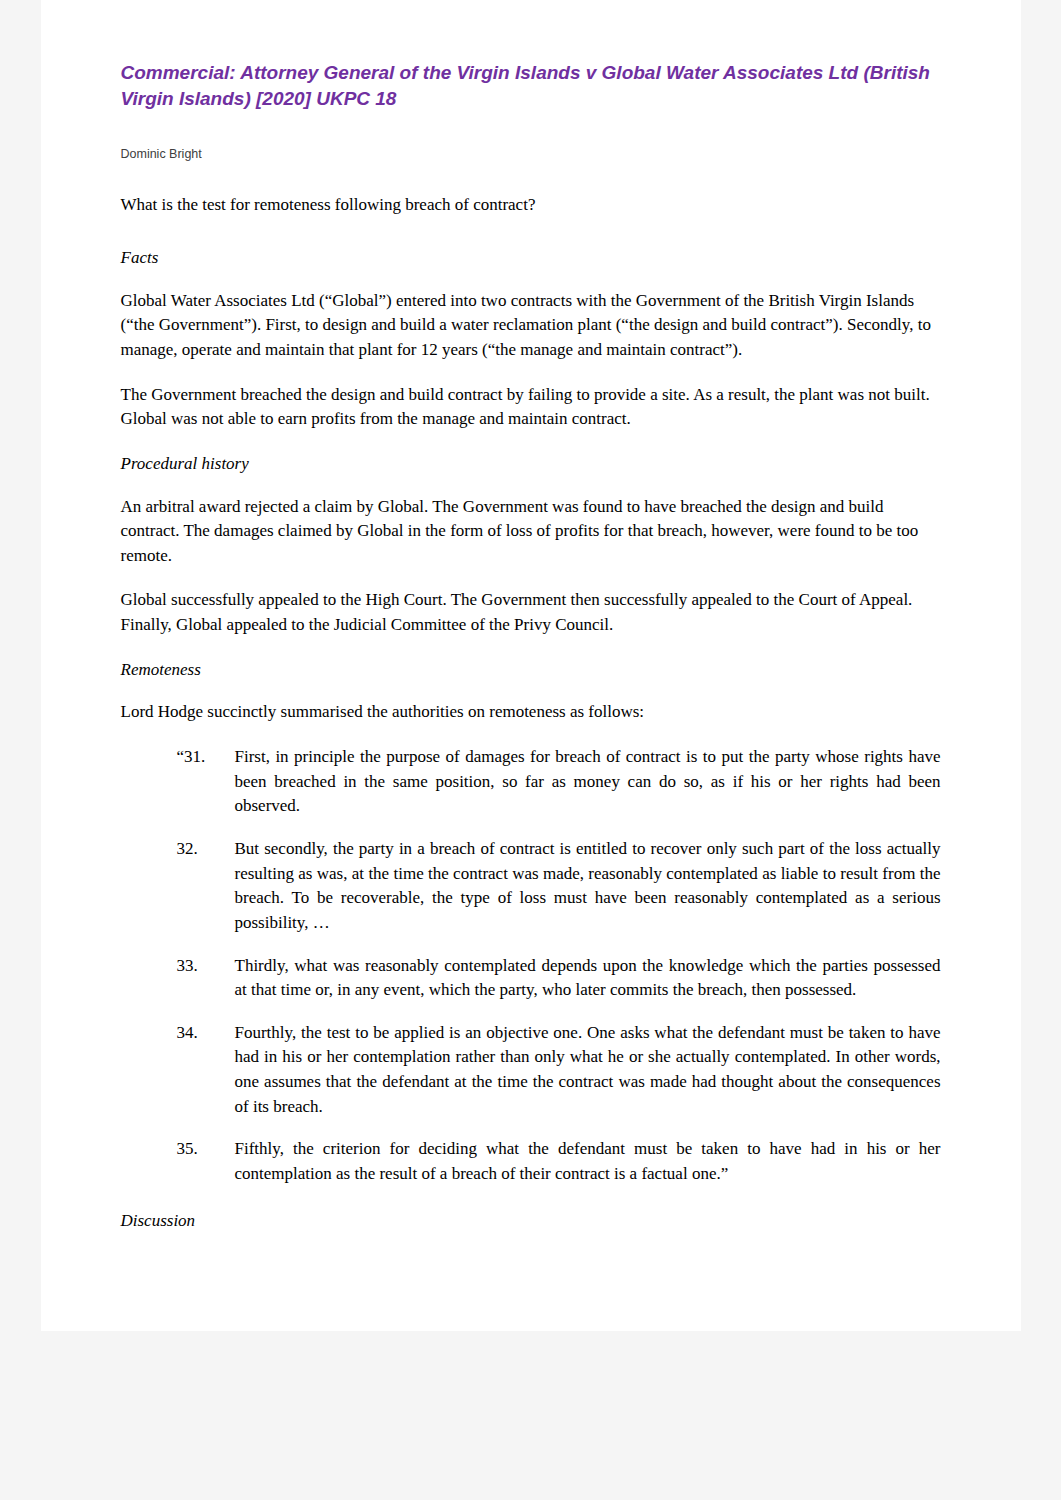Commercial: Attorney General of the Virgin Islands v Global Water Associates Ltd (British Virgin Islands) [2020] UKPC 18
Dominic Bright
What is the test for remoteness following breach of contract?
Facts
Global Water Associates Ltd (“Global”) entered into two contracts with the Government of the British Virgin Islands (“the Government”). First, to design and build a water reclamation plant (“the design and build contract”). Secondly, to manage, operate and maintain that plant for 12 years (“the manage and maintain contract”).
The Government breached the design and build contract by failing to provide a site. As a result, the plant was not built. Global was not able to earn profits from the manage and maintain contract.
Procedural history
An arbitral award rejected a claim by Global. The Government was found to have breached the design and build contract. The damages claimed by Global in the form of loss of profits for that breach, however, were found to be too remote.
Global successfully appealed to the High Court. The Government then successfully appealed to the Court of Appeal. Finally, Global appealed to the Judicial Committee of the Privy Council.
Remoteness
Lord Hodge succinctly summarised the authorities on remoteness as follows:
“31.
First, in principle the purpose of damages for breach of contract is to put the party whose rights have been breached in the same position, so far as money can do so, as if his or her rights had been observed.
32.
But secondly, the party in a breach of contract is entitled to recover only such part of the loss actually resulting as was, at the time the contract was made, reasonably contemplated as liable to result from the breach. To be recoverable, the type of loss must have been reasonably contemplated as a serious possibility, …
33.
Thirdly, what was reasonably contemplated depends upon the knowledge which the parties possessed at that time or, in any event, which the party, who later commits the breach, then possessed.
34.
Fourthly, the test to be applied is an objective one. One asks what the defendant must be taken to have had in his or her contemplation rather than only what he or she actually contemplated. In other words, one assumes that the defendant at the time the contract was made had thought about the consequences of its breach.
35.
Fifthly, the criterion for deciding what the defendant must be taken to have had in his or her contemplation as the result of a breach of their contract is a factual one.”
Discussion